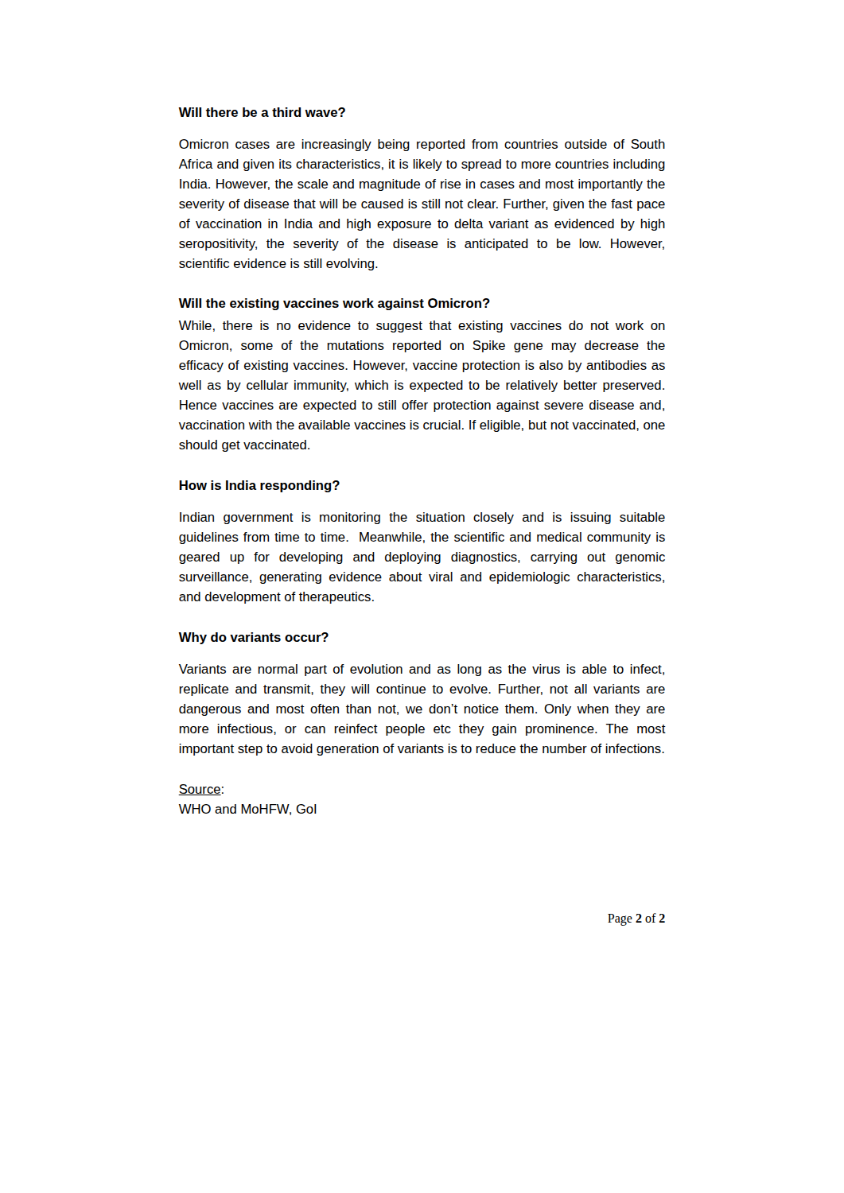Will there be a third wave?
Omicron cases are increasingly being reported from countries outside of South Africa and given its characteristics, it is likely to spread to more countries including India. However, the scale and magnitude of rise in cases and most importantly the severity of disease that will be caused is still not clear. Further, given the fast pace of vaccination in India and high exposure to delta variant as evidenced by high seropositivity, the severity of the disease is anticipated to be low. However, scientific evidence is still evolving.
Will the existing vaccines work against Omicron?
While, there is no evidence to suggest that existing vaccines do not work on Omicron, some of the mutations reported on Spike gene may decrease the efficacy of existing vaccines. However, vaccine protection is also by antibodies as well as by cellular immunity, which is expected to be relatively better preserved. Hence vaccines are expected to still offer protection against severe disease and, vaccination with the available vaccines is crucial. If eligible, but not vaccinated, one should get vaccinated.
How is India responding?
Indian government is monitoring the situation closely and is issuing suitable guidelines from time to time. Meanwhile, the scientific and medical community is geared up for developing and deploying diagnostics, carrying out genomic surveillance, generating evidence about viral and epidemiologic characteristics, and development of therapeutics.
Why do variants occur?
Variants are normal part of evolution and as long as the virus is able to infect, replicate and transmit, they will continue to evolve. Further, not all variants are dangerous and most often than not, we don’t notice them. Only when they are more infectious, or can reinfect people etc they gain prominence. The most important step to avoid generation of variants is to reduce the number of infections.
Source:
WHO and MoHFW, GoI
Page 2 of 2